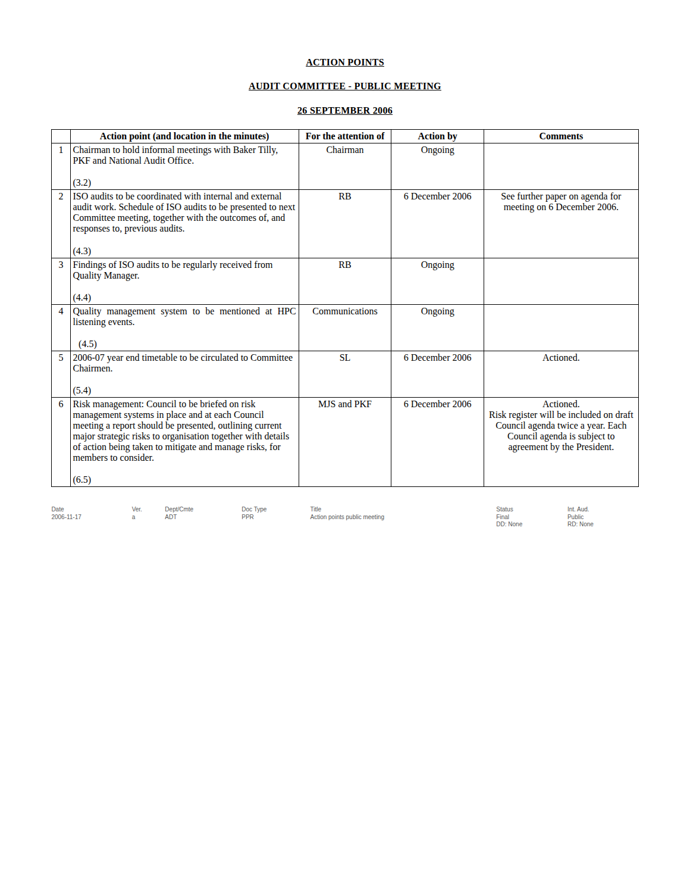ACTION POINTS
AUDIT COMMITTEE - PUBLIC MEETING
26 SEPTEMBER 2006
| | Action point (and location in the minutes) | For the attention of | Action by | Comments |
| --- | --- | --- | --- | --- |
| 1 | Chairman to hold informal meetings with Baker Tilly, PKF and National Audit Office. (3.2) | Chairman | Ongoing | |
| 2 | ISO audits to be coordinated with internal and external audit work. Schedule of ISO audits to be presented to next Committee meeting, together with the outcomes of, and responses to, previous audits. (4.3) | RB | 6 December 2006 | See further paper on agenda for meeting on 6 December 2006. |
| 3 | Findings of ISO audits to be regularly received from Quality Manager. (4.4) | RB | Ongoing | |
| 4 | Quality management system to be mentioned at HPC listening events. (4.5) | Communications | Ongoing | |
| 5 | 2006-07 year end timetable to be circulated to Committee Chairmen. (5.4) | SL | 6 December 2006 | Actioned. |
| 6 | Risk management: Council to be briefed on risk management systems in place and at each Council meeting a report should be presented, outlining current major strategic risks to organisation together with details of action being taken to mitigate and manage risks, for members to consider. (6.5) | MJS and PKF | 6 December 2006 | Actioned. Risk register will be included on draft Council agenda twice a year. Each Council agenda is subject to agreement by the President. |
| Date 2006-11-17 | Ver. a | Dept/Cmte ADT | Doc Type PPR | Title Action points public meeting | Status Final DD: None | Int. Aud. Public RD: None |